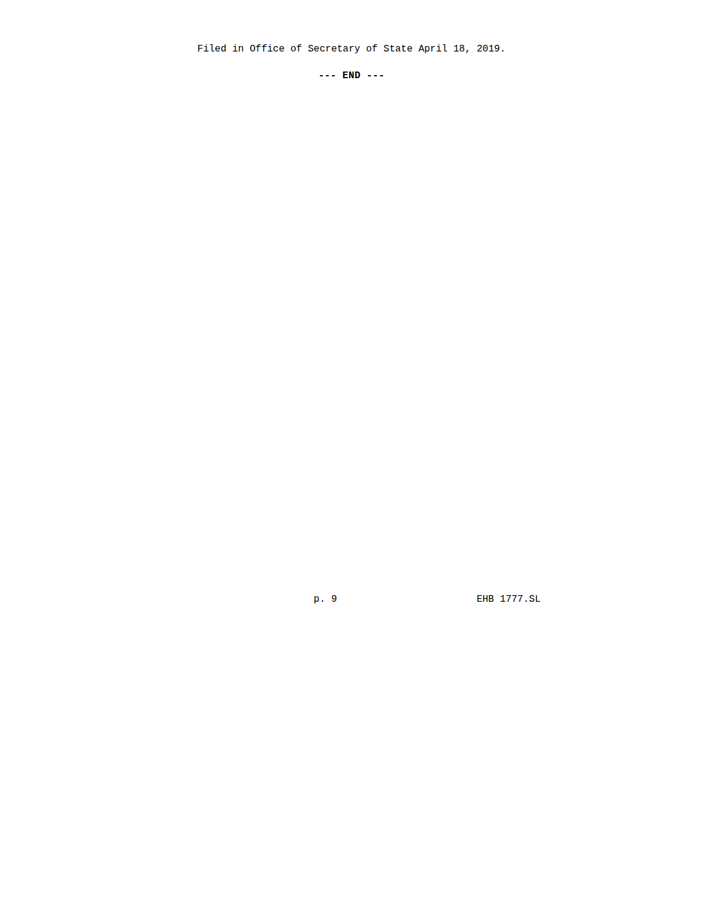Filed in Office of Secretary of State April 18, 2019.
--- END ---
p. 9 EHB 1777.SL